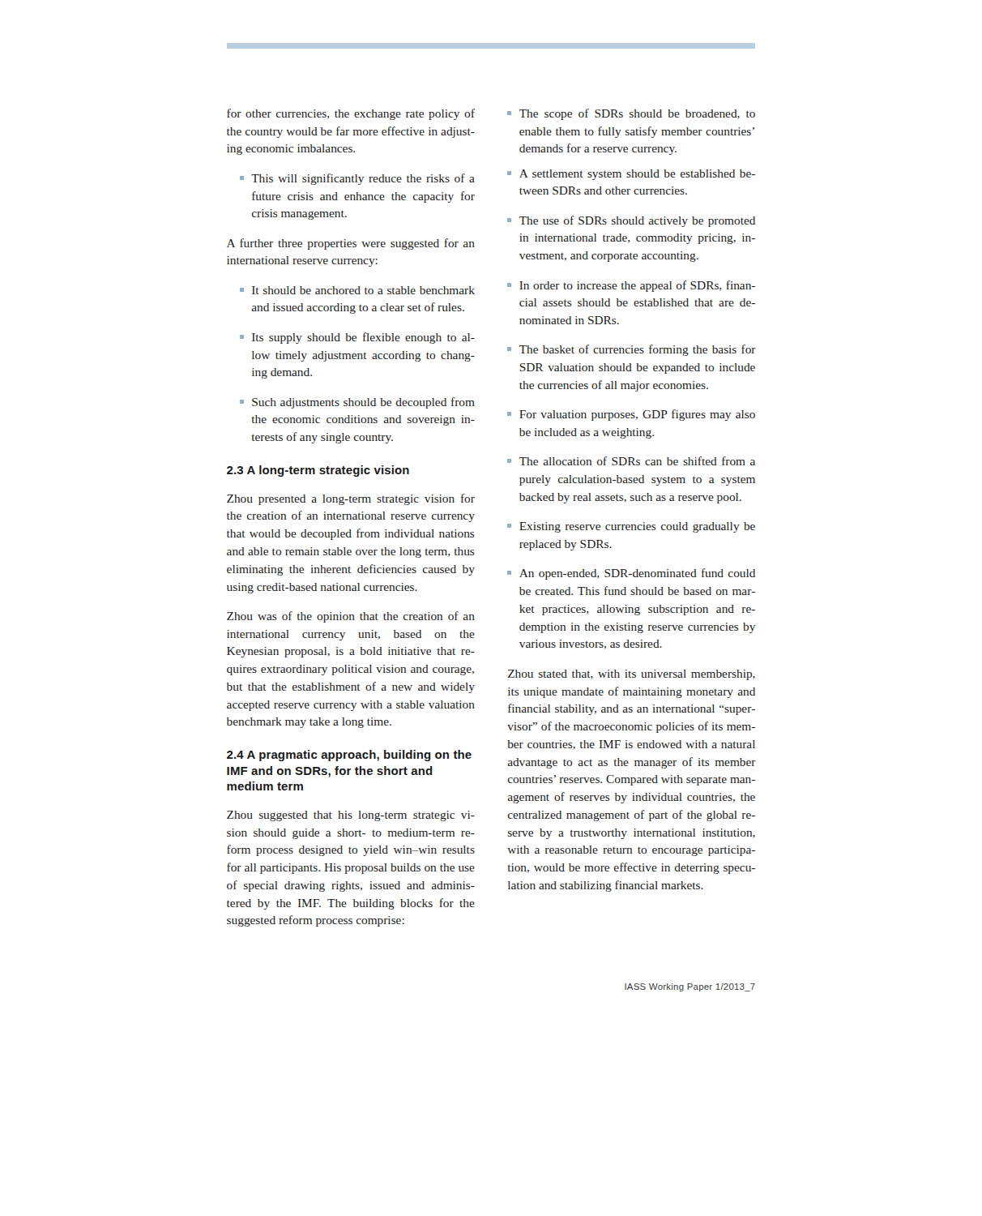for other currencies, the exchange rate policy of the country would be far more effective in adjusting economic imbalances.
This will significantly reduce the risks of a future crisis and enhance the capacity for crisis management.
A further three properties were suggested for an international reserve currency:
It should be anchored to a stable benchmark and issued according to a clear set of rules.
Its supply should be flexible enough to allow timely adjustment according to changing demand.
Such adjustments should be decoupled from the economic conditions and sovereign interests of any single country.
2.3 A long-term strategic vision
Zhou presented a long-term strategic vision for the creation of an international reserve currency that would be decoupled from individual nations and able to remain stable over the long term, thus eliminating the inherent deficiencies caused by using credit-based national currencies.
Zhou was of the opinion that the creation of an international currency unit, based on the Keynesian proposal, is a bold initiative that requires extraordinary political vision and courage, but that the establishment of a new and widely accepted reserve currency with a stable valuation benchmark may take a long time.
2.4 A pragmatic approach, building on the IMF and on SDRs, for the short and medium term
Zhou suggested that his long-term strategic vision should guide a short- to medium-term reform process designed to yield win–win results for all participants. His proposal builds on the use of special drawing rights, issued and administered by the IMF. The building blocks for the suggested reform process comprise:
The scope of SDRs should be broadened, to enable them to fully satisfy member countries’ demands for a reserve currency.
A settlement system should be established between SDRs and other currencies.
The use of SDRs should actively be promoted in international trade, commodity pricing, investment, and corporate accounting.
In order to increase the appeal of SDRs, financial assets should be established that are denominated in SDRs.
The basket of currencies forming the basis for SDR valuation should be expanded to include the currencies of all major economies.
For valuation purposes, GDP figures may also be included as a weighting.
The allocation of SDRs can be shifted from a purely calculation-based system to a system backed by real assets, such as a reserve pool.
Existing reserve currencies could gradually be replaced by SDRs.
An open-ended, SDR-denominated fund could be created. This fund should be based on market practices, allowing subscription and redemption in the existing reserve currencies by various investors, as desired.
Zhou stated that, with its universal membership, its unique mandate of maintaining monetary and financial stability, and as an international “supervisor” of the macroeconomic policies of its member countries, the IMF is endowed with a natural advantage to act as the manager of its member countries’ reserves. Compared with separate management of reserves by individual countries, the centralized management of part of the global reserve by a trustworthy international institution, with a reasonable return to encourage participation, would be more effective in deterring speculation and stabilizing financial markets.
IASS Working Paper 1/2013_7